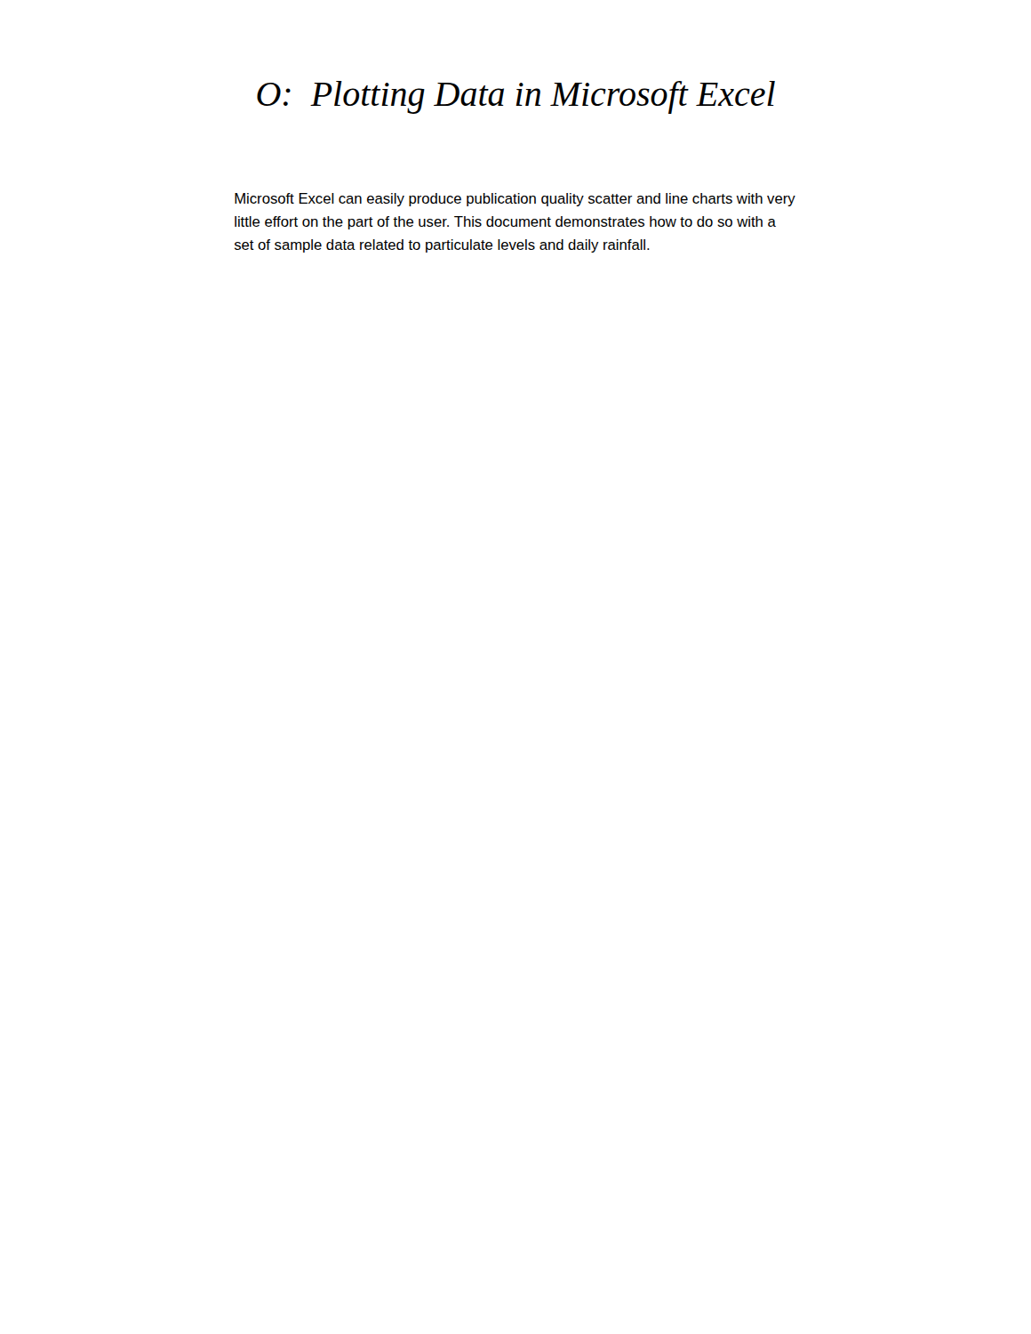O: Plotting Data in Microsoft Excel
Microsoft Excel can easily produce publication quality scatter and line charts with very little effort on the part of the user. This document demonstrates how to do so with a set of sample data related to particulate levels and daily rainfall.